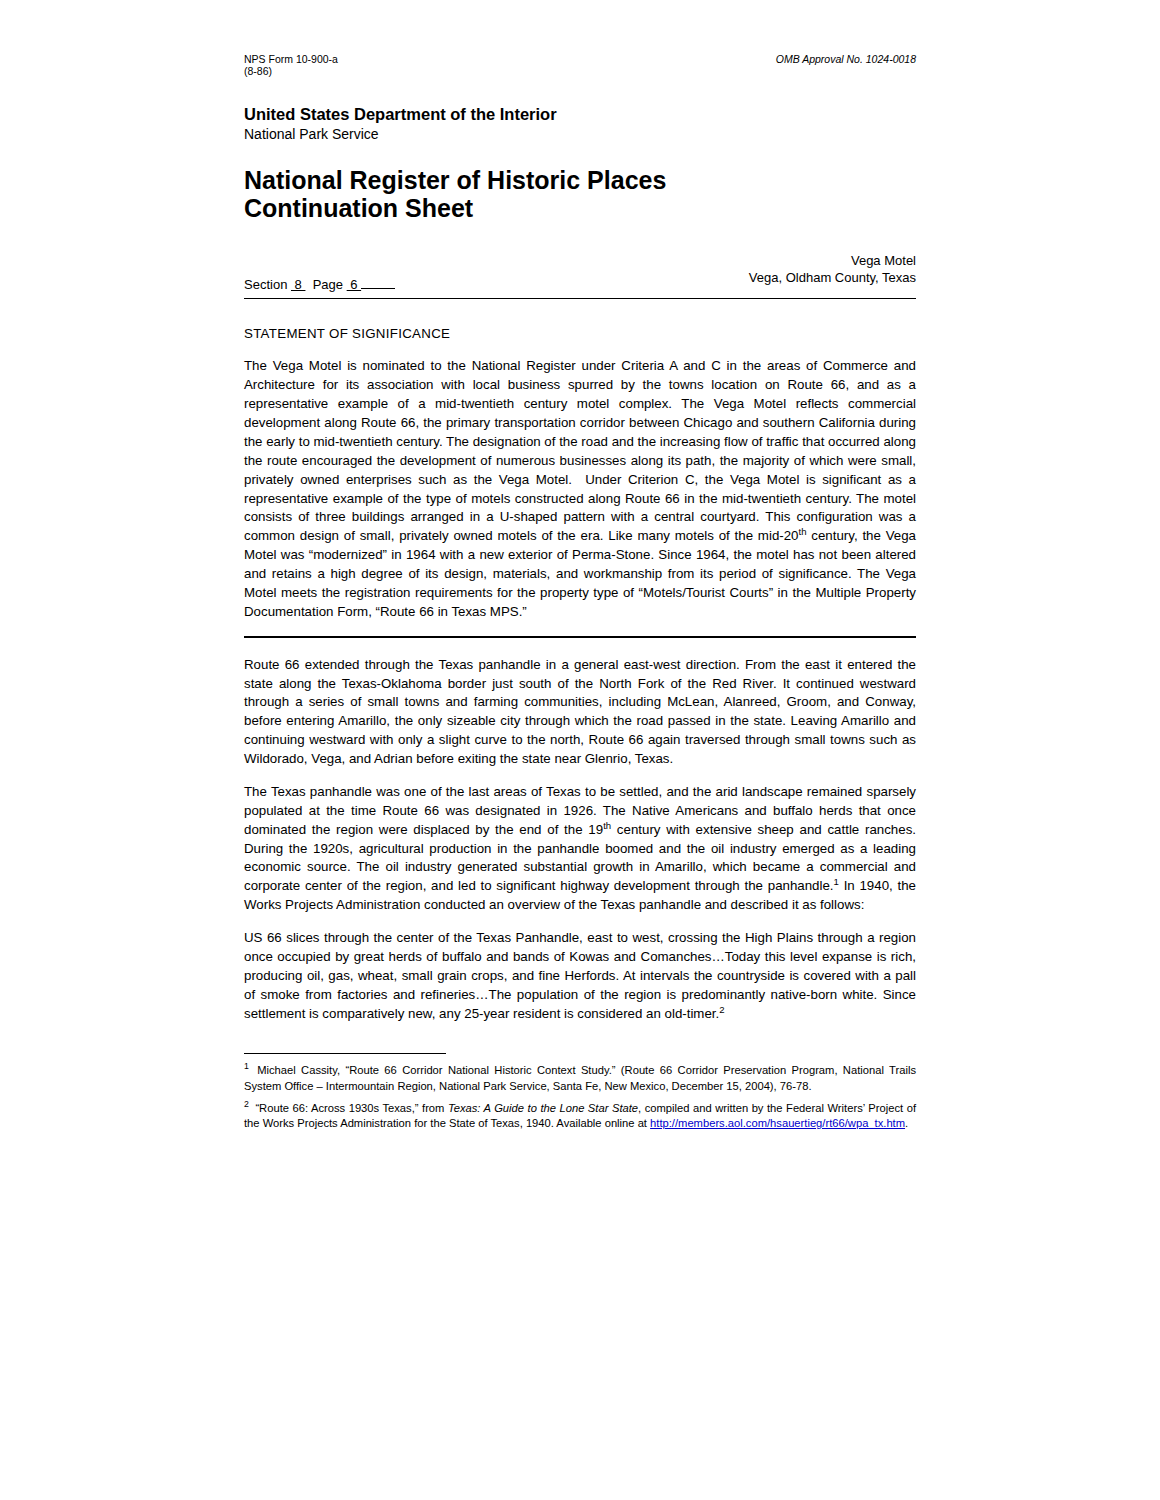NPS Form 10-900-a
(8-86)
OMB Approval No. 1024-0018
United States Department of the Interior
National Park Service
National Register of Historic Places
Continuation Sheet
Vega Motel
Vega, Oldham County, Texas
Section 8 Page 6
STATEMENT OF SIGNIFICANCE
The Vega Motel is nominated to the National Register under Criteria A and C in the areas of Commerce and Architecture for its association with local business spurred by the towns location on Route 66, and as a representative example of a mid-twentieth century motel complex. The Vega Motel reflects commercial development along Route 66, the primary transportation corridor between Chicago and southern California during the early to mid-twentieth century. The designation of the road and the increasing flow of traffic that occurred along the route encouraged the development of numerous businesses along its path, the majority of which were small, privately owned enterprises such as the Vega Motel. Under Criterion C, the Vega Motel is significant as a representative example of the type of motels constructed along Route 66 in the mid-twentieth century. The motel consists of three buildings arranged in a U-shaped pattern with a central courtyard. This configuration was a common design of small, privately owned motels of the era. Like many motels of the mid-20th century, the Vega Motel was “modernized” in 1964 with a new exterior of Perma-Stone. Since 1964, the motel has not been altered and retains a high degree of its design, materials, and workmanship from its period of significance. The Vega Motel meets the registration requirements for the property type of “Motels/Tourist Courts” in the Multiple Property Documentation Form, “Route 66 in Texas MPS.”
Route 66 extended through the Texas panhandle in a general east-west direction. From the east it entered the state along the Texas-Oklahoma border just south of the North Fork of the Red River. It continued westward through a series of small towns and farming communities, including McLean, Alanreed, Groom, and Conway, before entering Amarillo, the only sizeable city through which the road passed in the state. Leaving Amarillo and continuing westward with only a slight curve to the north, Route 66 again traversed through small towns such as Wildorado, Vega, and Adrian before exiting the state near Glenrio, Texas.
The Texas panhandle was one of the last areas of Texas to be settled, and the arid landscape remained sparsely populated at the time Route 66 was designated in 1926. The Native Americans and buffalo herds that once dominated the region were displaced by the end of the 19th century with extensive sheep and cattle ranches. During the 1920s, agricultural production in the panhandle boomed and the oil industry emerged as a leading economic source. The oil industry generated substantial growth in Amarillo, which became a commercial and corporate center of the region, and led to significant highway development through the panhandle.1 In 1940, the Works Projects Administration conducted an overview of the Texas panhandle and described it as follows:
US 66 slices through the center of the Texas Panhandle, east to west, crossing the High Plains through a region once occupied by great herds of buffalo and bands of Kowas and Comanches…Today this level expanse is rich, producing oil, gas, wheat, small grain crops, and fine Herfords. At intervals the countryside is covered with a pall of smoke from factories and refineries…The population of the region is predominantly native-born white. Since settlement is comparatively new, any 25-year resident is considered an old-timer.2
1 Michael Cassity, “Route 66 Corridor National Historic Context Study.” (Route 66 Corridor Preservation Program, National Trails System Office – Intermountain Region, National Park Service, Santa Fe, New Mexico, December 15, 2004), 76-78.
2 “Route 66: Across 1930s Texas,” from Texas: A Guide to the Lone Star State, compiled and written by the Federal Writers’ Project of the Works Projects Administration for the State of Texas, 1940. Available online at http://members.aol.com/hsauertieg/rt66/wpa_tx.htm.